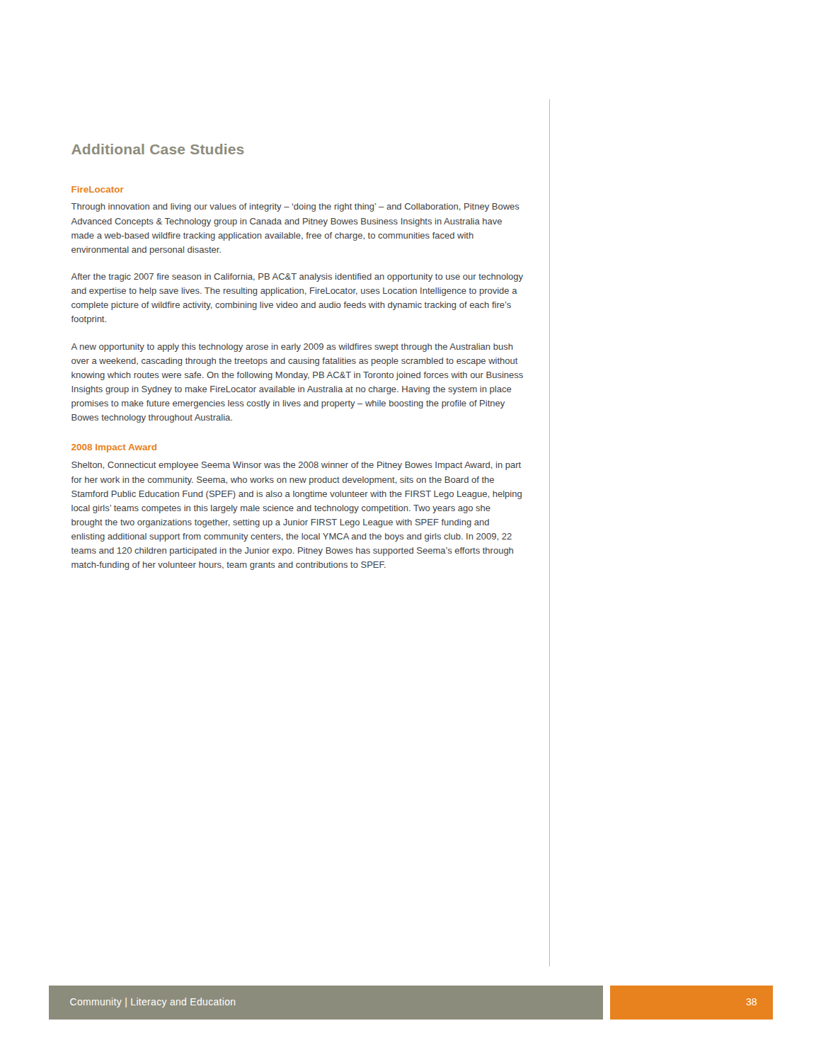Additional Case Studies
FireLocator
Through innovation and living our values of integrity – ‘doing the right thing’ – and Collaboration, Pitney Bowes Advanced Concepts & Technology group in Canada and Pitney Bowes Business Insights in Australia have made a web-based wildfire tracking application available, free of charge, to communities faced with environmental and personal disaster.
After the tragic 2007 fire season in California, PB AC&T analysis identified an opportunity to use our technology and expertise to help save lives. The resulting application, FireLocator, uses Location Intelligence to provide a complete picture of wildfire activity, combining live video and audio feeds with dynamic tracking of each fire’s footprint.
A new opportunity to apply this technology arose in early 2009 as wildfires swept through the Australian bush over a weekend, cascading through the treetops and causing fatalities as people scrambled to escape without knowing which routes were safe. On the following Monday, PB AC&T in Toronto joined forces with our Business Insights group in Sydney to make FireLocator available in Australia at no charge. Having the system in place promises to make future emergencies less costly in lives and property – while boosting the profile of Pitney Bowes technology throughout Australia.
2008 Impact Award
Shelton, Connecticut employee Seema Winsor was the 2008 winner of the Pitney Bowes Impact Award, in part for her work in the community. Seema, who works on new product development, sits on the Board of the Stamford Public Education Fund (SPEF) and is also a longtime volunteer with the FIRST Lego League, helping local girls’ teams competes in this largely male science and technology competition. Two years ago she brought the two organizations together, setting up a Junior FIRST Lego League with SPEF funding and enlisting additional support from community centers, the local YMCA and the boys and girls club. In 2009, 22 teams and 120 children participated in the Junior expo. Pitney Bowes has supported Seema’s efforts through match-funding of her volunteer hours, team grants and contributions to SPEF.
Community | Literacy and Education
38